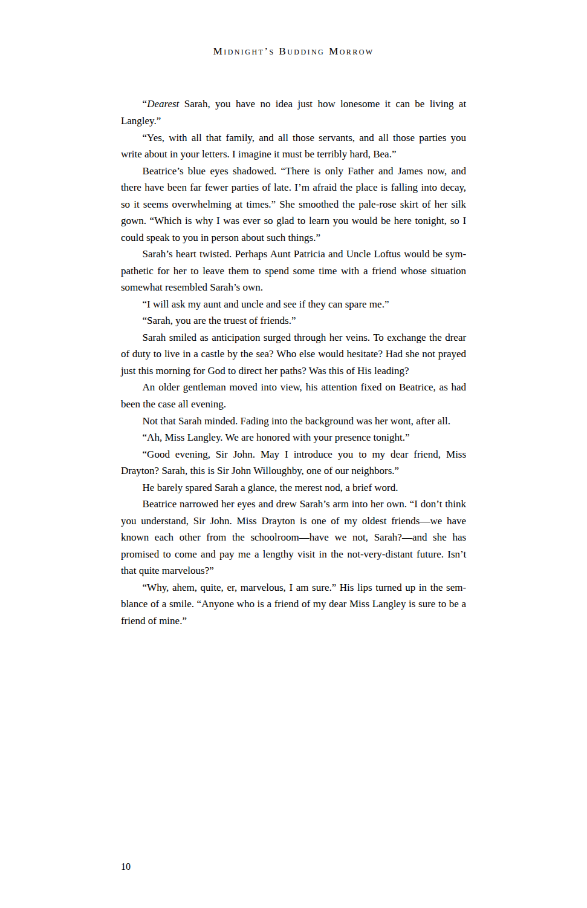Midnight’s Budding Morrow
“Dearest Sarah, you have no idea just how lonesome it can be living at Langley.”
“Yes, with all that family, and all those servants, and all those parties you write about in your letters. I imagine it must be terribly hard, Bea.”
Beatrice’s blue eyes shadowed. “There is only Father and James now, and there have been far fewer parties of late. I’m afraid the place is falling into decay, so it seems overwhelming at times.” She smoothed the pale-rose skirt of her silk gown. “Which is why I was ever so glad to learn you would be here tonight, so I could speak to you in person about such things.”
Sarah’s heart twisted. Perhaps Aunt Patricia and Uncle Loftus would be sympathetic for her to leave them to spend some time with a friend whose situation somewhat resembled Sarah’s own.
“I will ask my aunt and uncle and see if they can spare me.”
“Sarah, you are the truest of friends.”
Sarah smiled as anticipation surged through her veins. To exchange the drear of duty to live in a castle by the sea? Who else would hesitate? Had she not prayed just this morning for God to direct her paths? Was this of His leading?
An older gentleman moved into view, his attention fixed on Beatrice, as had been the case all evening.
Not that Sarah minded. Fading into the background was her wont, after all.
“Ah, Miss Langley. We are honored with your presence tonight.”
“Good evening, Sir John. May I introduce you to my dear friend, Miss Drayton? Sarah, this is Sir John Willoughby, one of our neighbors.”
He barely spared Sarah a glance, the merest nod, a brief word.
Beatrice narrowed her eyes and drew Sarah’s arm into her own. “I don’t think you understand, Sir John. Miss Drayton is one of my oldest friends—we have known each other from the schoolroom—have we not, Sarah?—and she has promised to come and pay me a lengthy visit in the not-very-distant future. Isn’t that quite marvelous?”
“Why, ahem, quite, er, marvelous, I am sure.” His lips turned up in the semblance of a smile. “Anyone who is a friend of my dear Miss Langley is sure to be a friend of mine.”
10